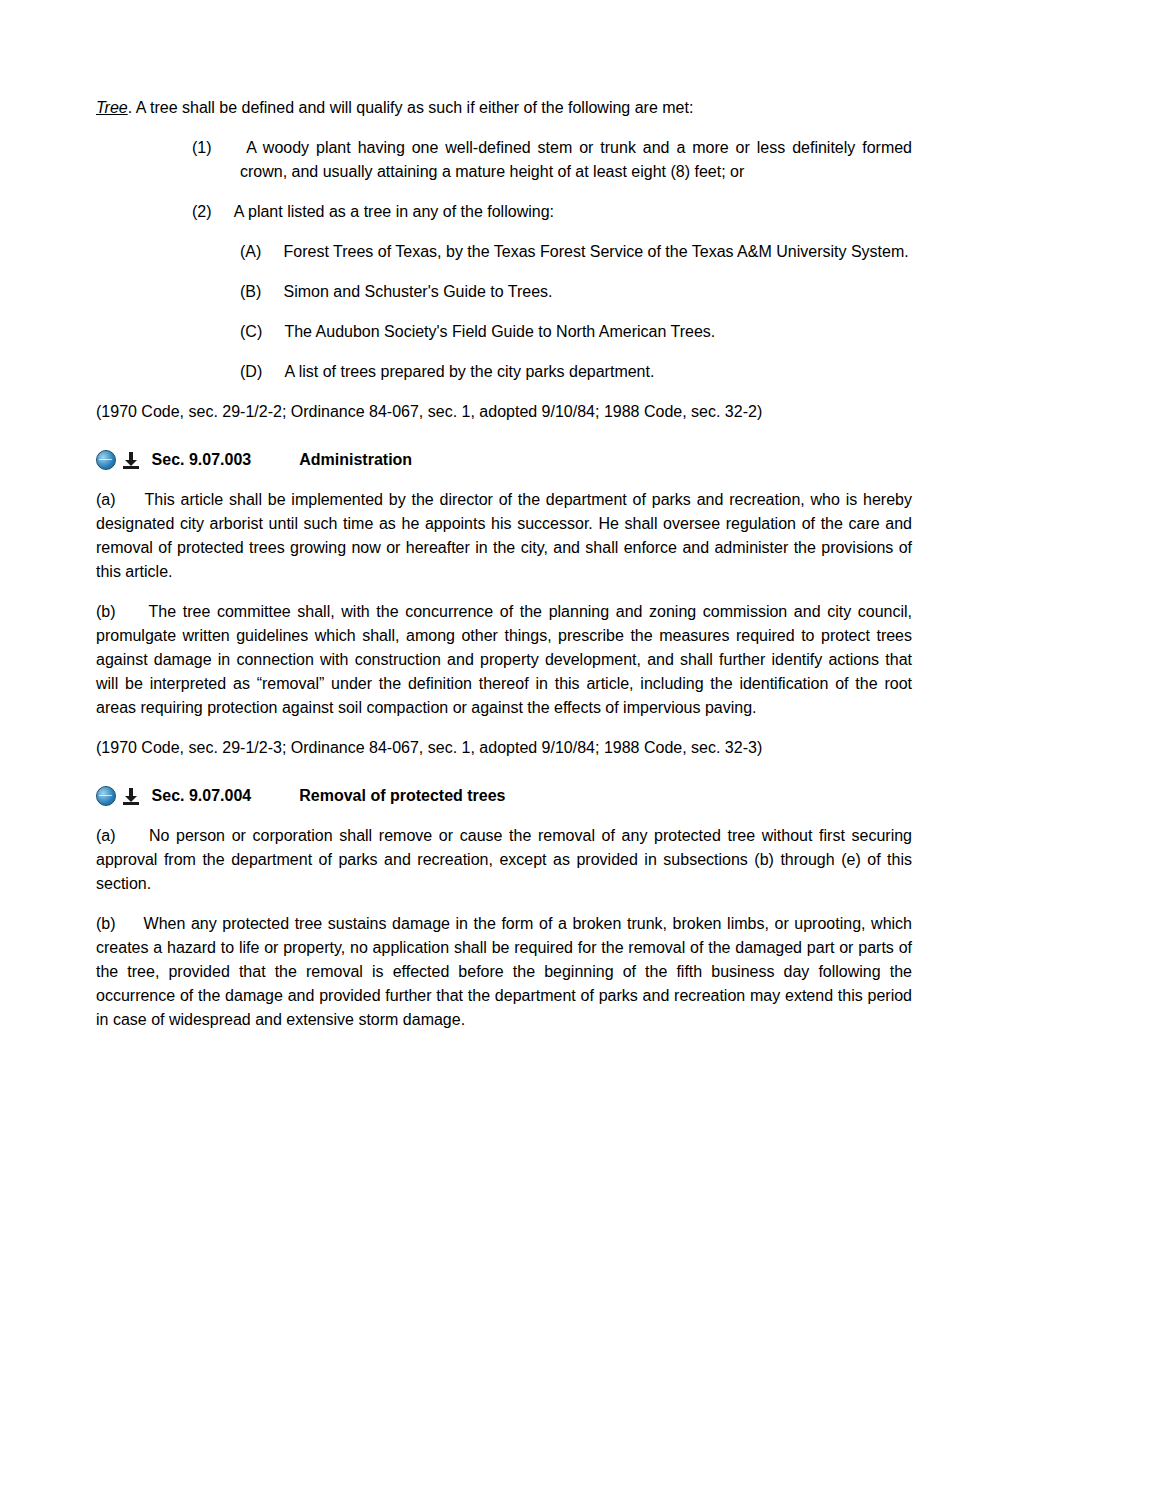Tree. A tree shall be defined and will qualify as such if either of the following are met:
(1) A woody plant having one well-defined stem or trunk and a more or less definitely formed crown, and usually attaining a mature height of at least eight (8) feet; or
(2) A plant listed as a tree in any of the following:
(A) Forest Trees of Texas, by the Texas Forest Service of the Texas A&M University System.
(B) Simon and Schuster's Guide to Trees.
(C) The Audubon Society's Field Guide to North American Trees.
(D) A list of trees prepared by the city parks department.
(1970 Code, sec. 29-1/2-2; Ordinance 84-067, sec. 1, adopted 9/10/84; 1988 Code, sec. 32-2)
Sec. 9.07.003 Administration
(a) This article shall be implemented by the director of the department of parks and recreation, who is hereby designated city arborist until such time as he appoints his successor. He shall oversee regulation of the care and removal of protected trees growing now or hereafter in the city, and shall enforce and administer the provisions of this article.
(b) The tree committee shall, with the concurrence of the planning and zoning commission and city council, promulgate written guidelines which shall, among other things, prescribe the measures required to protect trees against damage in connection with construction and property development, and shall further identify actions that will be interpreted as “removal” under the definition thereof in this article, including the identification of the root areas requiring protection against soil compaction or against the effects of impervious paving.
(1970 Code, sec. 29-1/2-3; Ordinance 84-067, sec. 1, adopted 9/10/84; 1988 Code, sec. 32-3)
Sec. 9.07.004 Removal of protected trees
(a) No person or corporation shall remove or cause the removal of any protected tree without first securing approval from the department of parks and recreation, except as provided in subsections (b) through (e) of this section.
(b) When any protected tree sustains damage in the form of a broken trunk, broken limbs, or uprooting, which creates a hazard to life or property, no application shall be required for the removal of the damaged part or parts of the tree, provided that the removal is effected before the beginning of the fifth business day following the occurrence of the damage and provided further that the department of parks and recreation may extend this period in case of widespread and extensive storm damage.